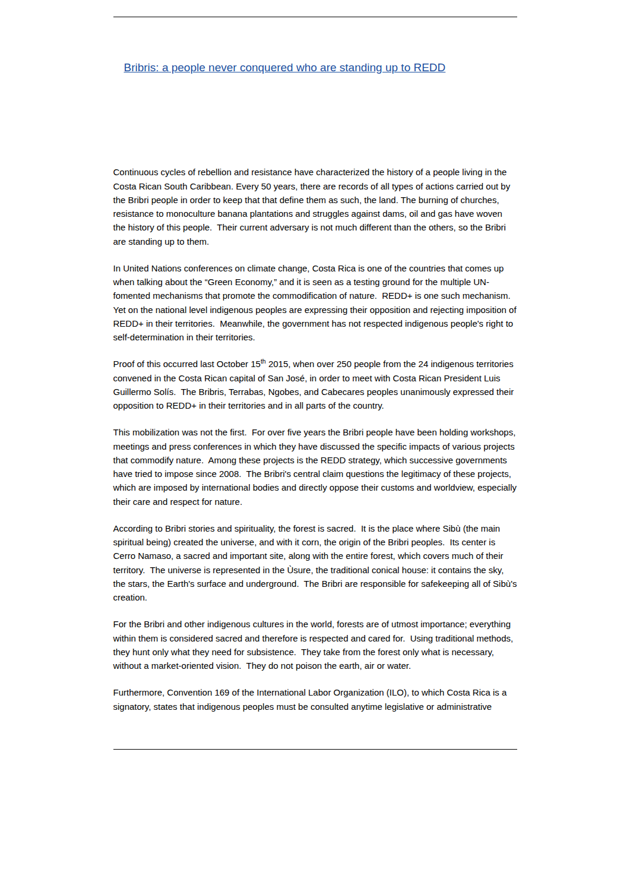Bribris: a people never conquered who are standing up to REDD
Continuous cycles of rebellion and resistance have characterized the history of a people living in the Costa Rican South Caribbean. Every 50 years, there are records of all types of actions carried out by the Bribri people in order to keep that that define them as such, the land. The burning of churches, resistance to monoculture banana plantations and struggles against dams, oil and gas have woven the history of this people. Their current adversary is not much different than the others, so the Bribri are standing up to them.
In United Nations conferences on climate change, Costa Rica is one of the countries that comes up when talking about the “Green Economy,” and it is seen as a testing ground for the multiple UN-fomented mechanisms that promote the commodification of nature. REDD+ is one such mechanism. Yet on the national level indigenous peoples are expressing their opposition and rejecting imposition of REDD+ in their territories. Meanwhile, the government has not respected indigenous people's right to self-determination in their territories.
Proof of this occurred last October 15th 2015, when over 250 people from the 24 indigenous territories convened in the Costa Rican capital of San José, in order to meet with Costa Rican President Luis Guillermo Solís. The Bribris, Terrabas, Ngobes, and Cabecares peoples unanimously expressed their opposition to REDD+ in their territories and in all parts of the country.
This mobilization was not the first. For over five years the Bribri people have been holding workshops, meetings and press conferences in which they have discussed the specific impacts of various projects that commodify nature. Among these projects is the REDD strategy, which successive governments have tried to impose since 2008. The Bribri's central claim questions the legitimacy of these projects, which are imposed by international bodies and directly oppose their customs and worldview, especially their care and respect for nature.
According to Bribri stories and spirituality, the forest is sacred. It is the place where Sibù (the main spiritual being) created the universe, and with it corn, the origin of the Bribri peoples. Its center is Cerro Namaso, a sacred and important site, along with the entire forest, which covers much of their territory. The universe is represented in the Ùsure, the traditional conical house: it contains the sky, the stars, the Earth's surface and underground. The Bribri are responsible for safekeeping all of Sibù's creation.
For the Bribri and other indigenous cultures in the world, forests are of utmost importance; everything within them is considered sacred and therefore is respected and cared for. Using traditional methods, they hunt only what they need for subsistence. They take from the forest only what is necessary, without a market-oriented vision. They do not poison the earth, air or water.
Furthermore, Convention 169 of the International Labor Organization (ILO), to which Costa Rica is a signatory, states that indigenous peoples must be consulted anytime legislative or administrative